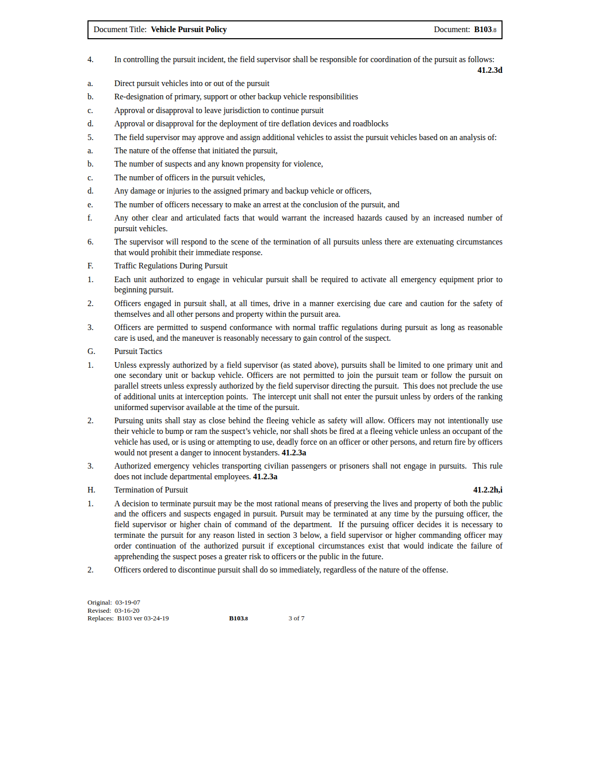Document Title: Vehicle Pursuit Policy
Document: B103.8
| 4. | In controlling the pursuit incident, the field supervisor shall be responsible for coordination of the pursuit as follows: 41.2.3d |
| a. | Direct pursuit vehicles into or out of the pursuit |
| b. | Re-designation of primary, support or other backup vehicle responsibilities |
| c. | Approval or disapproval to leave jurisdiction to continue pursuit |
| d. | Approval or disapproval for the deployment of tire deflation devices and roadblocks |
| 5. | The field supervisor may approve and assign additional vehicles to assist the pursuit vehicles based on an analysis of: |
| a. | The nature of the offense that initiated the pursuit, |
| b. | The number of suspects and any known propensity for violence, |
| c. | The number of officers in the pursuit vehicles, |
| d. | Any damage or injuries to the assigned primary and backup vehicle or officers, |
| e. | The number of officers necessary to make an arrest at the conclusion of the pursuit, and |
| f. | Any other clear and articulated facts that would warrant the increased hazards caused by an increased number of pursuit vehicles. |
| 6. | The supervisor will respond to the scene of the termination of all pursuits unless there are extenuating circumstances that would prohibit their immediate response. |
| F. | Traffic Regulations During Pursuit |
| 1. | Each unit authorized to engage in vehicular pursuit shall be required to activate all emergency equipment prior to beginning pursuit. |
| 2. | Officers engaged in pursuit shall, at all times, drive in a manner exercising due care and caution for the safety of themselves and all other persons and property within the pursuit area. |
| 3. | Officers are permitted to suspend conformance with normal traffic regulations during pursuit as long as reasonable care is used, and the maneuver is reasonably necessary to gain control of the suspect. |
| G. | Pursuit Tactics |
| 1. | Unless expressly authorized by a field supervisor (as stated above), pursuits shall be limited to one primary unit and one secondary unit or backup vehicle. Officers are not permitted to join the pursuit team or follow the pursuit on parallel streets unless expressly authorized by the field supervisor directing the pursuit. This does not preclude the use of additional units at interception points. The intercept unit shall not enter the pursuit unless by orders of the ranking uniformed supervisor available at the time of the pursuit. |
| 2. | Pursuing units shall stay as close behind the fleeing vehicle as safety will allow. Officers may not intentionally use their vehicle to bump or ram the suspect’s vehicle, nor shall shots be fired at a fleeing vehicle unless an occupant of the vehicle has used, or is using or attempting to use, deadly force on an officer or other persons, and return fire by officers would not present a danger to innocent bystanders. 41.2.3a |
| 3. | Authorized emergency vehicles transporting civilian passengers or prisoners shall not engage in pursuits. This rule does not include departmental employees. 41.2.3a |
| H. | Termination of Pursuit 41.2.2h,i |
| 1. | A decision to terminate pursuit may be the most rational means of preserving the lives and property of both the public and the officers and suspects engaged in pursuit. Pursuit may be terminated at any time by the pursuing officer, the field supervisor or higher chain of command of the department. If the pursuing officer decides it is necessary to terminate the pursuit for any reason listed in section 3 below, a field supervisor or higher commanding officer may order continuation of the authorized pursuit if exceptional circumstances exist that would indicate the failure of apprehending the suspect poses a greater risk to officers or the public in the future. |
| 2. | Officers ordered to discontinue pursuit shall do so immediately, regardless of the nature of the offense. |
Original: 03-19-07
Revised: 03-16-20
Replaces: B103 ver 03-24-19
B103.8
3 of 7